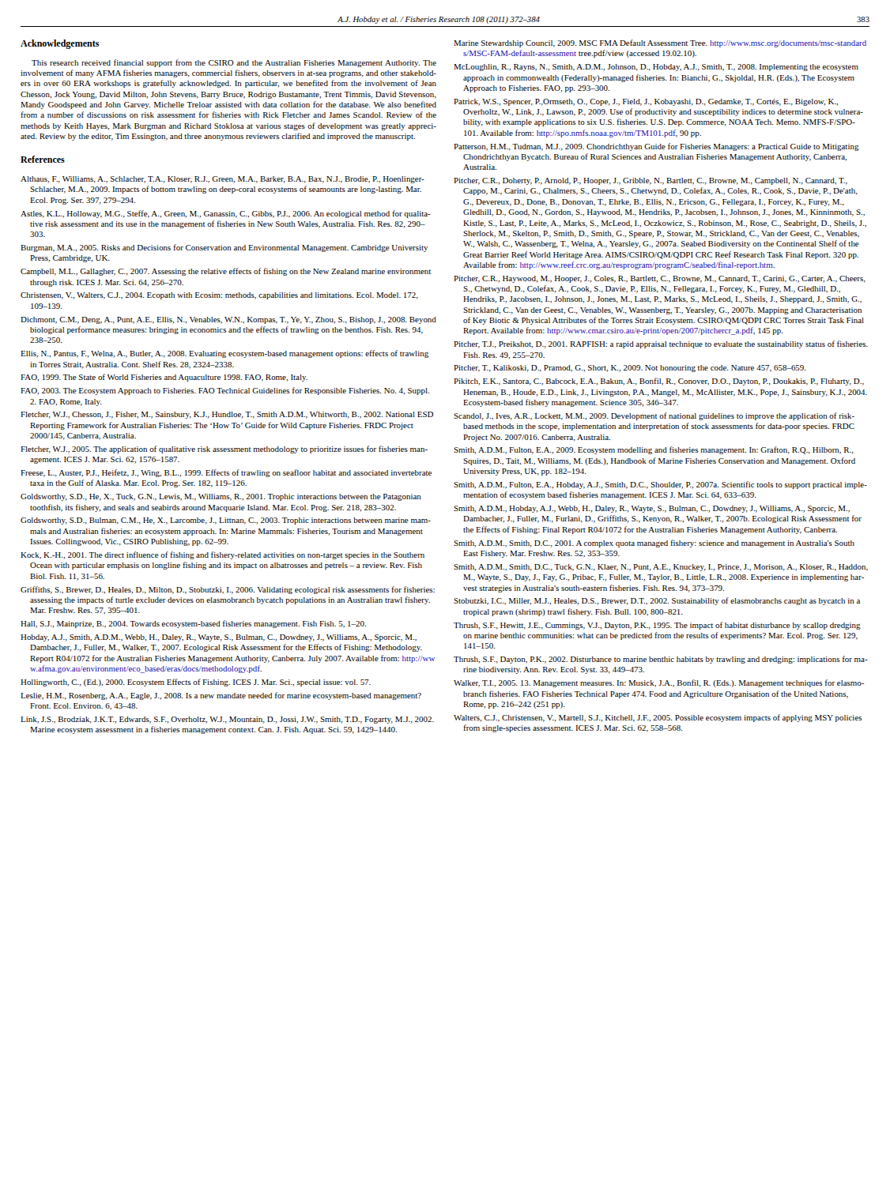383 A.J. Hobday et al. / Fisheries Research 108 (2011) 372–384
Acknowledgements
This research received financial support from the CSIRO and the Australian Fisheries Management Authority. The involvement of many AFMA fisheries managers, commercial fishers, observers in at-sea programs, and other stakeholders in over 60 ERA workshops is gratefully acknowledged. In particular, we benefited from the involvement of Jean Chesson, Jock Young, David Milton, John Stevens, Barry Bruce, Rodrigo Bustamante, Trent Timmis, David Stevenson, Mandy Goodspeed and John Garvey. Michelle Treloar assisted with data collation for the database. We also benefited from a number of discussions on risk assessment for fisheries with Rick Fletcher and James Scandol. Review of the methods by Keith Hayes, Mark Burgman and Richard Stoklosa at various stages of development was greatly appreciated. Review by the editor, Tim Essington, and three anonymous reviewers clarified and improved the manuscript.
References
Althaus, F., Williams, A., Schlacher, T.A., Kloser, R.J., Green, M.A., Barker, B.A., Bax, N.J., Brodie, P., Hoenlinger-Schlacher, M.A., 2009. Impacts of bottom trawling on deep-coral ecosystems of seamounts are long-lasting. Mar. Ecol. Prog. Ser. 397, 279–294.
Astles, K.L., Holloway, M.G., Steffe, A., Green, M., Ganassin, C., Gibbs, P.J., 2006. An ecological method for qualitative risk assessment and its use in the management of fisheries in New South Wales, Australia. Fish. Res. 82, 290–303.
Burgman, M.A., 2005. Risks and Decisions for Conservation and Environmental Management. Cambridge University Press, Cambridge, UK.
Campbell, M.L., Gallagher, C., 2007. Assessing the relative effects of fishing on the New Zealand marine environment through risk. ICES J. Mar. Sci. 64, 256–270.
Christensen, V., Walters, C.J., 2004. Ecopath with Ecosim: methods, capabilities and limitations. Ecol. Model. 172, 109–139.
Dichmont, C.M., Deng, A., Punt, A.E., Ellis, N., Venables, W.N., Kompas, T., Ye, Y., Zhou, S., Bishop, J., 2008. Beyond biological performance measures: bringing in economics and the effects of trawling on the benthos. Fish. Res. 94, 238–250.
Ellis, N., Pantus, F., Welna, A., Butler, A., 2008. Evaluating ecosystem-based management options: effects of trawling in Torres Strait, Australia. Cont. Shelf Res. 28, 2324–2338.
FAO, 1999. The State of World Fisheries and Aquaculture 1998. FAO, Rome, Italy.
FAO, 2003. The Ecosystem Approach to Fisheries. FAO Technical Guidelines for Responsible Fisheries. No. 4, Suppl. 2. FAO, Rome, Italy.
Fletcher, W.J., Chesson, J., Fisher, M., Sainsbury, K.J., Hundloe, T., Smith A.D.M., Whitworth, B., 2002. National ESD Reporting Framework for Australian Fisheries: The ‘How To’ Guide for Wild Capture Fisheries. FRDC Project 2000/145, Canberra, Australia.
Fletcher, W.J., 2005. The application of qualitative risk assessment methodology to prioritize issues for fisheries management. ICES J. Mar. Sci. 62, 1576–1587.
Freese, L., Auster, P.J., Heifetz, J., Wing, B.L., 1999. Effects of trawling on seafloor habitat and associated invertebrate taxa in the Gulf of Alaska. Mar. Ecol. Prog. Ser. 182, 119–126.
Goldsworthy, S.D., He, X., Tuck, G.N., Lewis, M., Williams, R., 2001. Trophic interactions between the Patagonian toothfish, its fishery, and seals and seabirds around Macquarie Island. Mar. Ecol. Prog. Ser. 218, 283–302.
Goldsworthy, S.D., Bulman, C.M., He, X., Larcombe, J., Littnan, C., 2003. Trophic interactions between marine mammals and Australian fisheries: an ecosystem approach. In: Marine Mammals: Fisheries, Tourism and Management Issues. Collingwood, Vic., CSIRO Publishing, pp. 62–99.
Kock, K.-H., 2001. The direct influence of fishing and fishery-related activities on non-target species in the Southern Ocean with particular emphasis on longline fishing and its impact on albatrosses and petrels – a review. Rev. Fish Biol. Fish. 11, 31–56.
Griffiths, S., Brewer, D., Heales, D., Milton, D., Stobutzki, I., 2006. Validating ecological risk assessments for fisheries: assessing the impacts of turtle excluder devices on elasmobranch bycatch populations in an Australian trawl fishery. Mar. Freshw. Res. 57, 395–401.
Hall, S.J., Mainprize, B., 2004. Towards ecosystem-based fisheries management. Fish Fish. 5, 1–20.
Hobday, A.J., Smith, A.D.M., Webb, H., Daley, R., Wayte, S., Bulman, C., Dowdney, J., Williams, A., Sporcic, M., Dambacher, J., Fuller, M., Walker, T., 2007. Ecological Risk Assessment for the Effects of Fishing: Methodology. Report R04/1072 for the Australian Fisheries Management Authority, Canberra. July 2007. Available from: http://www.afma.gov.au/environment/eco_based/eras/docs/methodology.pdf.
Hollingworth, C., (Ed.), 2000. Ecosystem Effects of Fishing. ICES J. Mar. Sci., special issue: vol. 57.
Leslie, H.M., Rosenberg, A.A., Eagle, J., 2008. Is a new mandate needed for marine ecosystem-based management? Front. Ecol. Environ. 6, 43–48.
Link, J.S., Brodziak, J.K.T., Edwards, S.F., Overholtz, W.J., Mountain, D., Jossi, J.W., Smith, T.D., Fogarty, M.J., 2002. Marine ecosystem assessment in a fisheries management context. Can. J. Fish. Aquat. Sci. 59, 1429–1440.
Marine Stewardship Council, 2009. MSC FMA Default Assessment Tree. http://www.msc.org/documents/msc-standards/MSC-FAM-default-assessment tree.pdf/view (accessed 19.02.10).
McLoughlin, R., Rayns, N., Smith, A.D.M., Johnson, D., Hobday, A.J., Smith, T., 2008. Implementing the ecosystem approach in commonwealth (Federally)-managed fisheries. In: Bianchi, G., Skjoldal, H.R. (Eds.), The Ecosystem Approach to Fisheries. FAO, pp. 293–300.
Patrick, W.S., Spencer, P.,Ormseth, O., Cope, J., Field, J., Kobayashi, D., Gedamke, T., Cortés, E., Bigelow, K., Overholtz, W., Link, J., Lawson, P., 2009. Use of productivity and susceptibility indices to determine stock vulnerability, with example applications to six U.S. fisheries. U.S. Dep. Commerce, NOAA Tech. Memo. NMFS-F/SPO-101. Available from: http://spo.nmfs.noaa.gov/tm/TM101.pdf, 90 pp.
Patterson, H.M., Tudman, M.J., 2009. Chondrichthyan Guide for Fisheries Managers: a Practical Guide to Mitigating Chondrichthyan Bycatch. Bureau of Rural Sciences and Australian Fisheries Management Authority, Canberra, Australia.
Pitcher, C.R., Doherty, P., Arnold, P., Hooper, J., Gribble, N., Bartlett, C., Browne, M., Campbell, N., Cannard, T., Cappo, M., Carini, G., Chalmers, S., Cheers, S., Chetwynd, D., Colefax, A., Coles, R., Cook, S., Davie, P., De'ath, G., Devereux, D., Done, B., Donovan, T., Ehrke, B., Ellis, N., Ericson, G., Fellegara, I., Forcey, K., Furey, M., Gledhill, D., Good, N., Gordon, S., Haywood, M., Hendriks, P., Jacobsen, I., Johnson, J., Jones, M., Kinninmoth, S., Kistle, S., Last, P., Leite, A., Marks, S., McLeod, I., Oczkowicz, S., Robinson, M., Rose, C., Seabright, D., Sheils, J., Sherlock, M., Skelton, P., Smith, D., Smith, G., Speare, P., Stowar, M., Strickland, C., Van der Geest, C., Venables, W., Walsh, C., Wassenberg, T., Welna, A., Yearsley, G., 2007a. Seabed Biodiversity on the Continental Shelf of the Great Barrier Reef World Heritage Area. AIMS/CSIRO/QM/QDPI CRC Reef Research Task Final Report. 320 pp. Available from: http://www.reef.crc.org.au/resprogram/programC/seabed/final-report.htm.
Pitcher, C.R., Haywood, M., Hooper, J., Coles, R., Bartlett, C., Browne, M., Cannard, T., Carini, G., Carter, A., Cheers, S., Chetwynd, D., Colefax, A., Cook, S., Davie, P., Ellis, N., Fellegara, I., Forcey, K., Furey, M., Gledhill, D., Hendriks, P., Jacobsen, I., Johnson, J., Jones, M., Last, P., Marks, S., McLeod, I., Sheils, J., Sheppard, J., Smith, G., Strickland, C., Van der Geest, C., Venables, W., Wassenberg, T., Yearsley, G., 2007b. Mapping and Characterisation of Key Biotic & Physical Attributes of the Torres Strait Ecosystem. CSIRO/QM/QDPI CRC Torres Strait Task Final Report. Available from: http://www.cmar.csiro.au/e-print/open/2007/pitchercr_a.pdf, 145 pp.
Pitcher, T.J., Preikshot, D., 2001. RAPFISH: a rapid appraisal technique to evaluate the sustainability status of fisheries. Fish. Res. 49, 255–270.
Pitcher, T., Kalikoski, D., Pramod, G., Short, K., 2009. Not honouring the code. Nature 457, 658–659.
Pikitch, E.K., Santora, C., Babcock, E.A., Bakun, A., Bonfil, R., Conover, D.O., Dayton, P., Doukakis, P., Fluharty, D., Heneman, B., Houde, E.D., Link, J., Livingston, P.A., Mangel, M., McAllister, M.K., Pope, J., Sainsbury, K.J., 2004. Ecosystem-based fishery management. Science 305, 346–347.
Scandol, J., Ives, A.R., Lockett, M.M., 2009. Development of national guidelines to improve the application of risk-based methods in the scope, implementation and interpretation of stock assessments for data-poor species. FRDC Project No. 2007/016. Canberra, Australia.
Smith, A.D.M., Fulton, E.A., 2009. Ecosystem modelling and fisheries management. In: Grafton, R.Q., Hilborn, R., Squires, D., Tait, M., Williams, M. (Eds.), Handbook of Marine Fisheries Conservation and Management. Oxford University Press, UK, pp. 182–194.
Smith, A.D.M., Fulton, E.A., Hobday, A.J., Smith, D.C., Shoulder, P., 2007a. Scientific tools to support practical implementation of ecosystem based fisheries management. ICES J. Mar. Sci. 64, 633–639.
Smith, A.D.M., Hobday, A.J., Webb, H., Daley, R., Wayte, S., Bulman, C., Dowdney, J., Williams, A., Sporcic, M., Dambacher, J., Fuller, M., Furlani, D., Griffiths, S., Kenyon, R., Walker, T., 2007b. Ecological Risk Assessment for the Effects of Fishing: Final Report R04/1072 for the Australian Fisheries Management Authority, Canberra.
Smith, A.D.M., Smith, D.C., 2001. A complex quota managed fishery: science and management in Australia's South East Fishery. Mar. Freshw. Res. 52, 353–359.
Smith, A.D.M., Smith, D.C., Tuck, G.N., Klaer, N., Punt, A.E., Knuckey, I., Prince, J., Morison, A., Kloser, R., Haddon, M., Wayte, S., Day, J., Fay, G., Pribac, F., Fuller, M., Taylor, B., Little, L.R., 2008. Experience in implementing harvest strategies in Australia's south-eastern fisheries. Fish. Res. 94, 373–379.
Stobutzki, I.C., Miller, M.J., Heales, D.S., Brewer, D.T., 2002. Sustainability of elasmobranchs caught as bycatch in a tropical prawn (shrimp) trawl fishery. Fish. Bull. 100, 800–821.
Thrush, S.F., Hewitt, J.E., Cummings, V.J., Dayton, P.K., 1995. The impact of habitat disturbance by scallop dredging on marine benthic communities: what can be predicted from the results of experiments? Mar. Ecol. Prog. Ser. 129, 141–150.
Thrush, S.F., Dayton, P.K., 2002. Disturbance to marine benthic habitats by trawling and dredging: implications for marine biodiversity. Ann. Rev. Ecol. Syst. 33, 449–473.
Walker, T.I., 2005. 13. Management measures. In: Musick, J.A., Bonfil, R. (Eds.). Management techniques for elasmobranch fisheries. FAO Fisheries Technical Paper 474. Food and Agriculture Organisation of the United Nations, Rome, pp. 216–242 (251 pp).
Walters, C.J., Christensen, V., Martell, S.J., Kitchell, J.F., 2005. Possible ecosystem impacts of applying MSY policies from single-species assessment. ICES J. Mar. Sci. 62, 558–568.